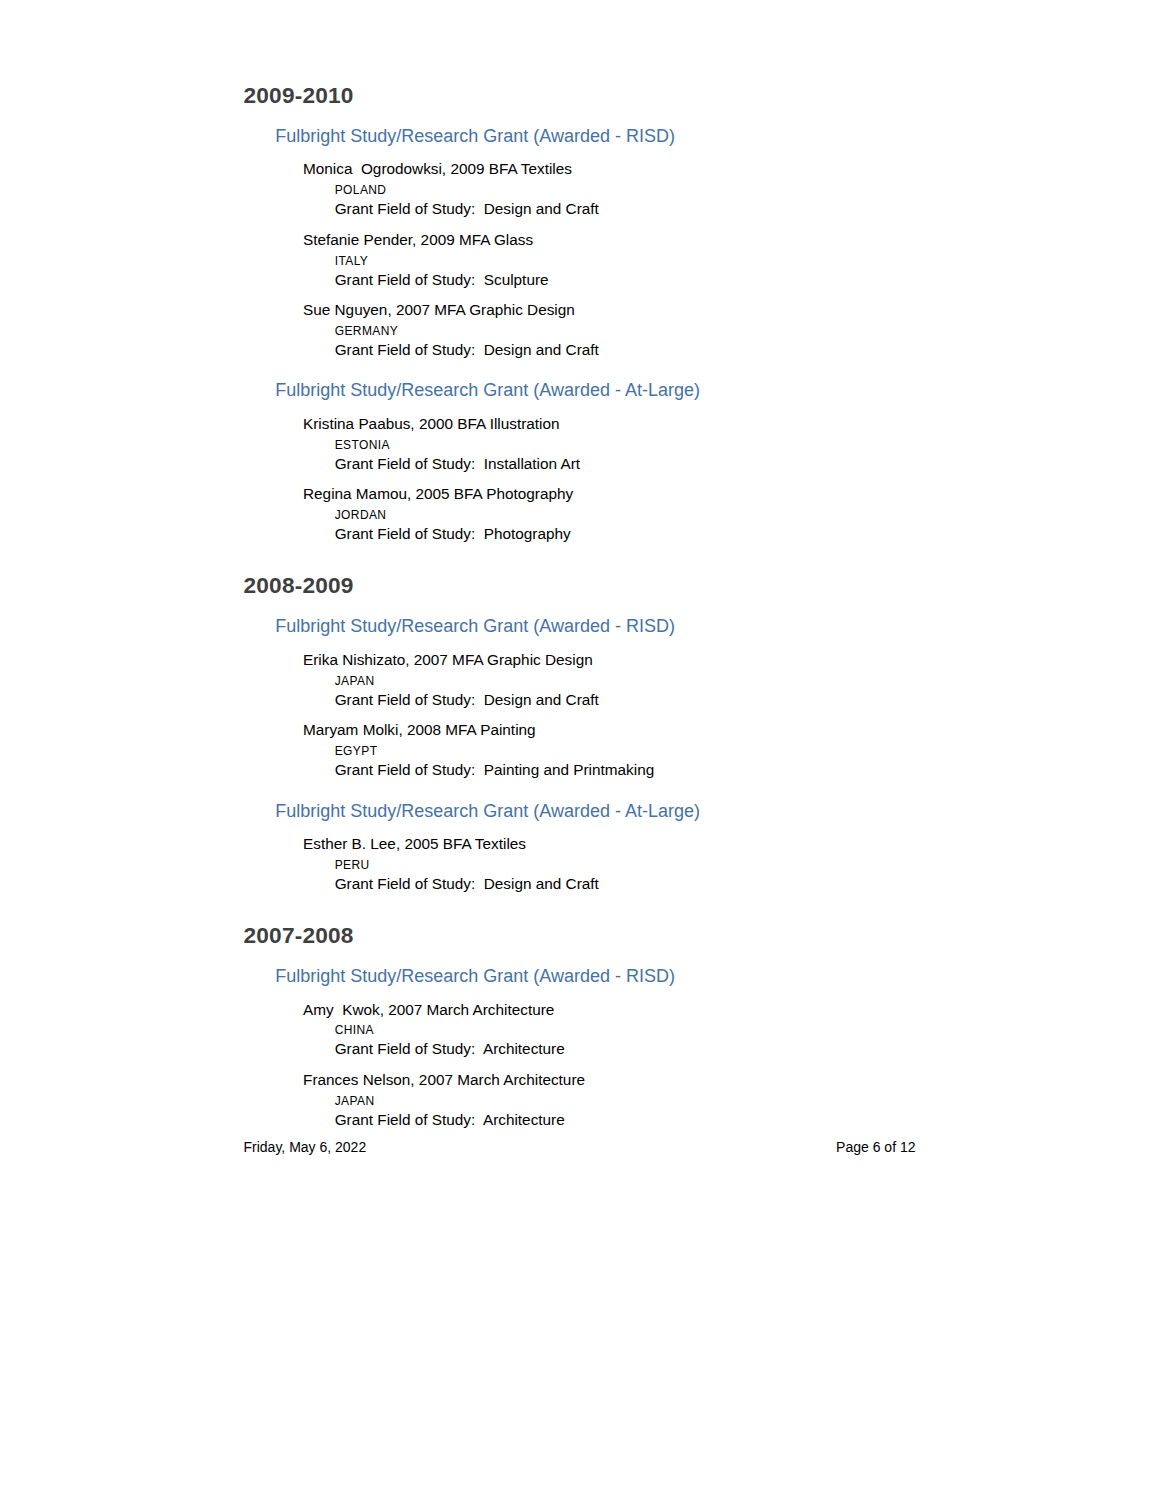2009-2010
Fulbright Study/Research Grant (Awarded - RISD)
Monica Ogrodowksi, 2009 BFA Textiles
Poland
Grant Field of Study: Design and Craft
Stefanie Pender, 2009 MFA Glass
Italy
Grant Field of Study: Sculpture
Sue Nguyen, 2007 MFA Graphic Design
Germany
Grant Field of Study: Design and Craft
Fulbright Study/Research Grant (Awarded - At-Large)
Kristina Paabus, 2000 BFA Illustration
Estonia
Grant Field of Study: Installation Art
Regina Mamou, 2005 BFA Photography
Jordan
Grant Field of Study: Photography
2008-2009
Fulbright Study/Research Grant (Awarded - RISD)
Erika Nishizato, 2007 MFA Graphic Design
Japan
Grant Field of Study: Design and Craft
Maryam Molki, 2008 MFA Painting
Egypt
Grant Field of Study: Painting and Printmaking
Fulbright Study/Research Grant (Awarded - At-Large)
Esther B. Lee, 2005 BFA Textiles
Peru
Grant Field of Study: Design and Craft
2007-2008
Fulbright Study/Research Grant (Awarded - RISD)
Amy Kwok, 2007 March Architecture
China
Grant Field of Study: Architecture
Frances Nelson, 2007 March Architecture
Japan
Grant Field of Study: Architecture
Friday, May 6, 2022 Page 6 of 12